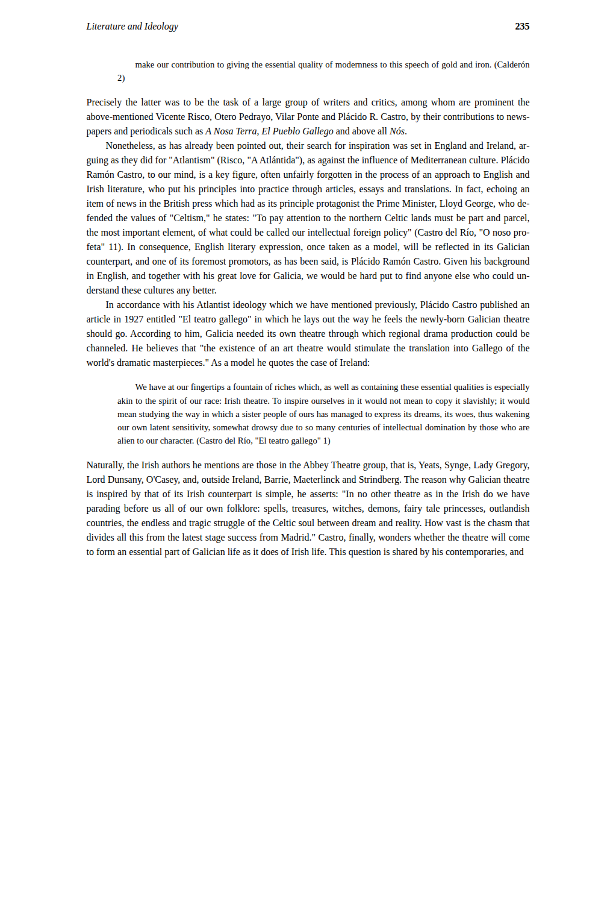Literature and Ideology 235
make our contribution to giving the essential quality of modernness to this speech of gold and iron. (Calderón 2)
Precisely the latter was to be the task of a large group of writers and critics, among whom are prominent the above-mentioned Vicente Risco, Otero Pedrayo, Vilar Ponte and Plácido R. Castro, by their contributions to newspapers and periodicals such as A Nosa Terra, El Pueblo Gallego and above all Nós.
Nonetheless, as has already been pointed out, their search for inspiration was set in England and Ireland, arguing as they did for "Atlantism" (Risco, "A Atlántida"), as against the influence of Mediterranean culture. Plácido Ramón Castro, to our mind, is a key figure, often unfairly forgotten in the process of an approach to English and Irish literature, who put his principles into practice through articles, essays and translations. In fact, echoing an item of news in the British press which had as its principle protagonist the Prime Minister, Lloyd George, who defended the values of "Celtism," he states: "To pay attention to the northern Celtic lands must be part and parcel, the most important element, of what could be called our intellectual foreign policy" (Castro del Río, "O noso profeta" 11). In consequence, English literary expression, once taken as a model, will be reflected in its Galician counterpart, and one of its foremost promotors, as has been said, is Plácido Ramón Castro. Given his background in English, and together with his great love for Galicia, we would be hard put to find anyone else who could understand these cultures any better.
In accordance with his Atlantist ideology which we have mentioned previously, Plácido Castro published an article in 1927 entitled "El teatro gallego" in which he lays out the way he feels the newly-born Galician theatre should go. According to him, Galicia needed its own theatre through which regional drama production could be channeled. He believes that "the existence of an art theatre would stimulate the translation into Gallego of the world's dramatic masterpieces." As a model he quotes the case of Ireland:
We have at our fingertips a fountain of riches which, as well as containing these essential qualities is especially akin to the spirit of our race: Irish theatre. To inspire ourselves in it would not mean to copy it slavishly; it would mean studying the way in which a sister people of ours has managed to express its dreams, its woes, thus wakening our own latent sensitivity, somewhat drowsy due to so many centuries of intellectual domination by those who are alien to our character. (Castro del Río, "El teatro gallego" 1)
Naturally, the Irish authors he mentions are those in the Abbey Theatre group, that is, Yeats, Synge, Lady Gregory, Lord Dunsany, O'Casey, and, outside Ireland, Barrie, Maeterlinck and Strindberg. The reason why Galician theatre is inspired by that of its Irish counterpart is simple, he asserts: "In no other theatre as in the Irish do we have parading before us all of our own folklore: spells, treasures, witches, demons, fairy tale princesses, outlandish countries, the endless and tragic struggle of the Celtic soul between dream and reality. How vast is the chasm that divides all this from the latest stage success from Madrid." Castro, finally, wonders whether the theatre will come to form an essential part of Galician life as it does of Irish life. This question is shared by his contemporaries, and